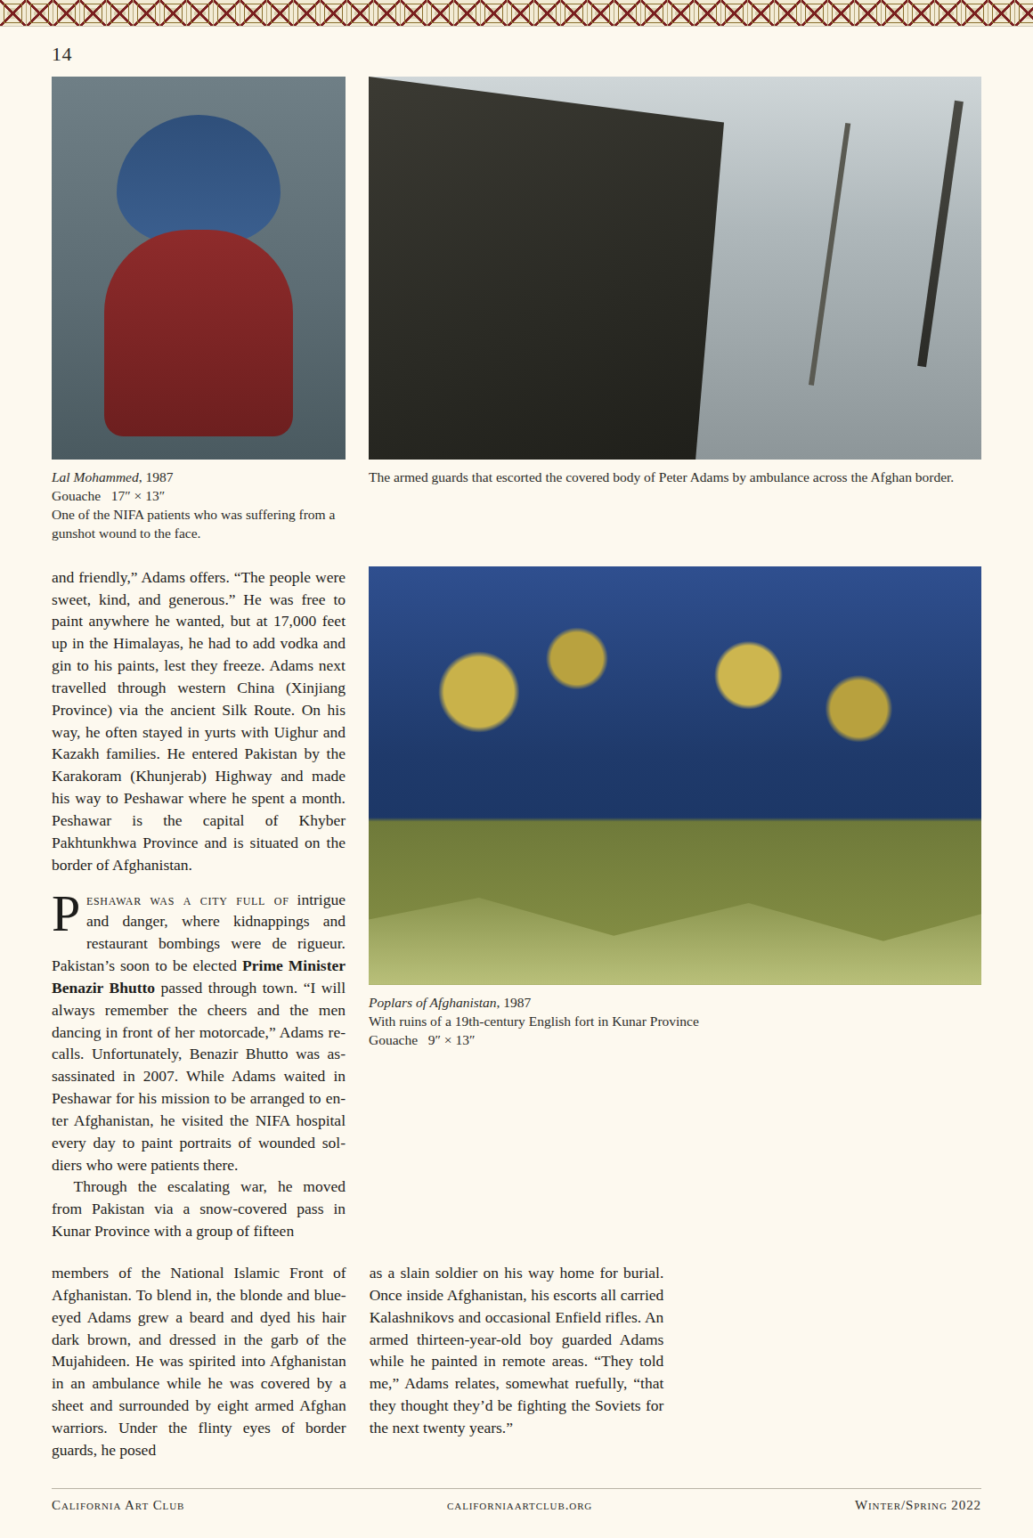14
Lal Mohammed, 1987 Gouache 17″ × 13″ One of the NIFA patients who was suffering from a gunshot wound to the face.
The armed guards that escorted the covered body of Peter Adams by ambulance across the Afghan border.
and friendly,” Adams offers. “The people were sweet, kind, and generous.” He was free to paint anywhere he wanted, but at 17,000 feet up in the Himalayas, he had to add vodka and gin to his paints, lest they freeze. Adams next travelled through western China (Xinjiang Province) via the ancient Silk Route. On his way, he often stayed in yurts with Uighur and Kazakh families. He entered Pakistan by the Karakoram (Khunjerab) Highway and made his way to Peshawar where he spent a month. Peshawar is the capital of Khyber Pakhtunkhwa Province and is situated on the border of Afghanistan.
Peshawar was a city full of intrigue and danger, where kidnappings and restaurant bombings were de rigueur. Pakistan’s soon to be elected Prime Minister Benazir Bhutto passed through town. “I will always remember the cheers and the men dancing in front of her motorcade,” Adams recalls. Unfortunately, Benazir Bhutto was assassinated in 2007. While Adams waited in Peshawar for his mission to be arranged to enter Afghanistan, he visited the NIFA hospital every day to paint portraits of wounded soldiers who were patients there.
Through the escalating war, he moved from Pakistan via a snow-covered pass in Kunar Province with a group of fifteen
Poplars of Afghanistan, 1987 With ruins of a 19th-century English fort in Kunar Province Gouache 9″ × 13″
members of the National Islamic Front of Afghanistan. To blend in, the blonde and blue-eyed Adams grew a beard and dyed his hair dark brown, and dressed in the garb of the Mujahideen. He was spirited into Afghanistan in an ambulance while he was covered by a sheet and surrounded by eight armed Afghan warriors. Under the flinty eyes of border guards, he posed
as a slain soldier on his way home for burial. Once inside Afghanistan, his escorts all carried Kalashnikovs and occasional Enfield rifles. An armed thirteen-year-old boy guarded Adams while he painted in remote areas. “They told me,” Adams relates, somewhat ruefully, “that they thought they’d be fighting the Soviets for the next twenty years.”
California Art Club californiaartclub.org Winter/Spring 2022